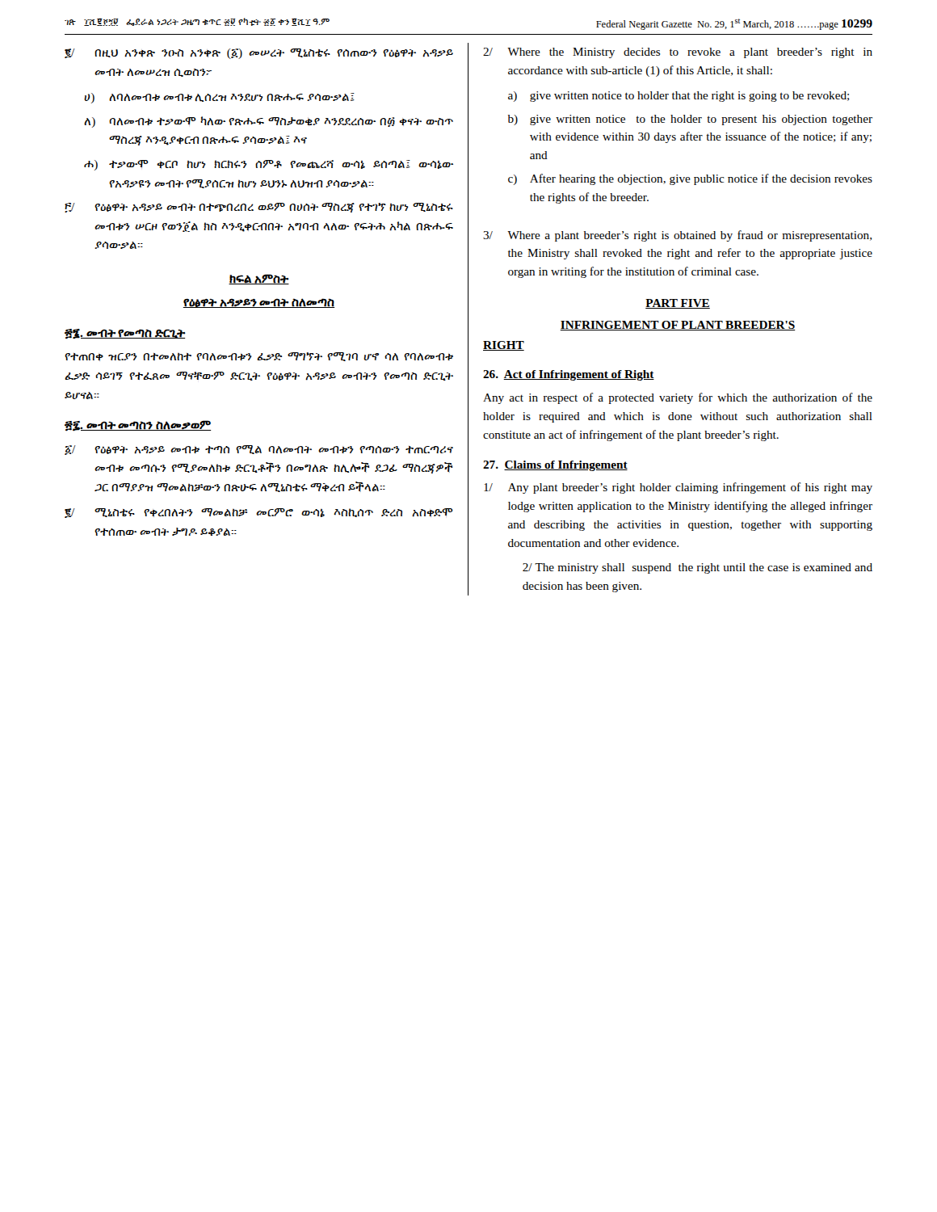ገጽ ፲ሺ፪፻፺፱ ፌደራል ነጋሪት ጋዜጣ ቁጥር ፳፱ የካቲት ፳፩ ቀን ፪ሺ፲ ዓ.ም
Federal Negarit Gazette No. 29, 1st March, 2018 …….page 10299
፪/
በዚህ አንቀጽ ንዑስ አንቀጽ (፩) መሠረት ሚኒስቴሩ የሰጠውን የዕፅዋት አዳቃይ መብት ለመሠረዝ ሲወስን፦
ሀ)
ለባለመብቱ መብቱ ሊሰረዝ እንደሆነ በጽሑፍ ያሳውቃል፤
ለ)
ባለመብቱ ተቃውሞ ካለው የጽሑፍ ማስታወቂያ እንደደረሰው በ፴ ቀናት ውስጥ ማስረጃ እንዲያቀርብ በጽሑፍ ያሳውቃል፤ እና
ሐ)
ተቃውሞ ቀርቦ ከሆነ ክርክሩን ሰምቶ የመጨረሻ ውሳኔ ይሰጣል፤ ውሳኔው የአዳቃዩን መብት የሚያሰርዝ ከሆነ ይህንኑ ለህዝብ ያሳውቃል።
፫/
የዕፅዋት አዳቃይ መብት በተጭበረበረ ወይም በሀሰት ማስረጃ የተገኘ ከሆነ ሚኒስቴሩ መብቱን ሠርዞ የወንጀል ክስ እንዲቀርብበት አግባብ ላለው የፍትሕ አካል በጽሑፍ ያሳውቃል።
ክፍል አምስት
የዕፅዋት አዳቃይን መብት ስለመጣስ
፳፮. መብት የመጣስ ድርጊት
የተጠበቀ ዝርያን በተመለከተ የባለመብቱን ፈቃድ ማግኘት የሚገባ ሆኖ ሳለ የባለመብቱ ፈቃድ ሳይገኝ የተፈጸመ ማናቸውም ድርጊት የዕፅዋት አዳቃይ መብትን የመጣስ ድርጊት ይሆናል።
፳፯. መብት መጣስን ስለመቃወም
፩/
የዕፅዋት አዳቃይ መብቱ ተጣሰ የሚል ባለመብት መብቱን የጣሰውን ተጠርጣሪና መብቱ መጣሱን የሚያመለክቱ ድርጊቶችን በመግለጽ ከሊሎች ደጋፊ ማስረጃዎች ጋር በማያያዝ ማመልከቻውን በጽሁፍ ለሚኒስቴሩ ማቅረብ ይችላል።
፪/
ሚኒስቴሩ የቀረበለትን ማመልከቻ መርምሮ ውሳኔ እስኪሰጥ ድረስ አስቀድሞ የተሰጠው መብት ታግዶ ይቆያል።
2/
Where the Ministry decides to revoke a plant breeder’s right in accordance with sub-article (1) of this Article, it shall:
a)
give written notice to holder that the right is going to be revoked;
b)
give written notice to the holder to present his objection together with evidence within 30 days after the issuance of the notice; if any; and
c)
After hearing the objection, give public notice if the decision revokes the rights of the breeder.
3/
Where a plant breeder’s right is obtained by fraud or misrepresentation, the Ministry shall revoked the right and refer to the appropriate justice organ in writing for the institution of criminal case.
PART FIVE
INFRINGEMENT OF PLANT BREEDER'S
RIGHT
26. Act of Infringement of Right
Any act in respect of a protected variety for which the authorization of the holder is required and which is done without such authorization shall constitute an act of infringement of the plant breeder’s right.
27. Claims of Infringement
1/
Any plant breeder’s right holder claiming infringement of his right may lodge written application to the Ministry identifying the alleged infringer and describing the activities in question, together with supporting documentation and other evidence.
2/ The ministry shall suspend the right until the case is examined and decision has been given.